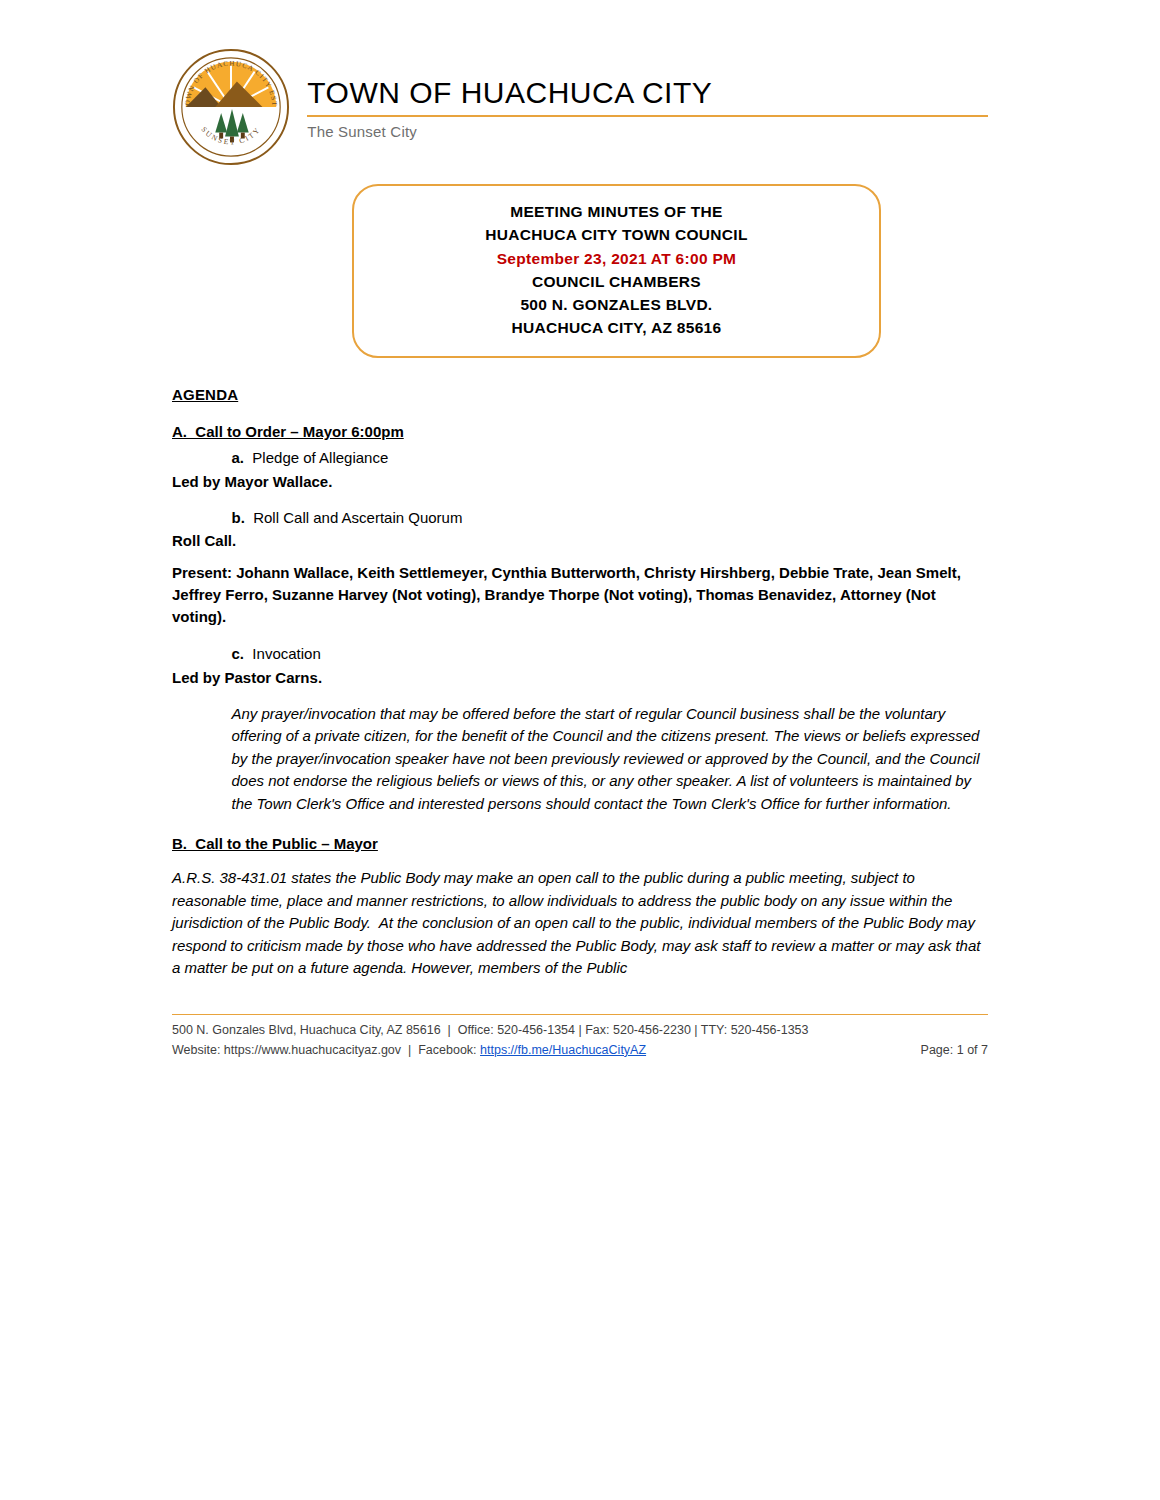THE TOWN OF HUACHUCA CITY EST. 1958 SUNSET CITY
TOWN OF HUACHUCA CITY
The Sunset City
MEETING MINUTES OF THE
HUACHUCA CITY TOWN COUNCIL
September 23, 2021 AT 6:00 PM
COUNCIL CHAMBERS
500 N. GONZALES BLVD.
HUACHUCA CITY, AZ 85616
AGENDA
A. Call to Order – Mayor 6:00pm
a. Pledge of Allegiance
Led by Mayor Wallace.
b. Roll Call and Ascertain Quorum
Roll Call.
Present: Johann Wallace, Keith Settlemeyer, Cynthia Butterworth, Christy Hirshberg, Debbie Trate, Jean Smelt, Jeffrey Ferro, Suzanne Harvey (Not voting), Brandye Thorpe (Not voting), Thomas Benavidez, Attorney (Not voting).
c. Invocation
Led by Pastor Carns.
Any prayer/invocation that may be offered before the start of regular Council business shall be the voluntary offering of a private citizen, for the benefit of the Council and the citizens present. The views or beliefs expressed by the prayer/invocation speaker have not been previously reviewed or approved by the Council, and the Council does not endorse the religious beliefs or views of this, or any other speaker. A list of volunteers is maintained by the Town Clerk's Office and interested persons should contact the Town Clerk's Office for further information.
B. Call to the Public – Mayor
A.R.S. 38-431.01 states the Public Body may make an open call to the public during a public meeting, subject to reasonable time, place and manner restrictions, to allow individuals to address the public body on any issue within the jurisdiction of the Public Body. At the conclusion of an open call to the public, individual members of the Public Body may respond to criticism made by those who have addressed the Public Body, may ask staff to review a matter or may ask that a matter be put on a future agenda. However, members of the Public
500 N. Gonzales Blvd, Huachuca City, AZ 85616 | Office: 520-456-1354 | Fax: 520-456-2230 | TTY: 520-456-1353
Website: https://www.huachucacityaz.gov | Facebook: https://fb.me/HuachucaCityAZ Page: 1 of 7